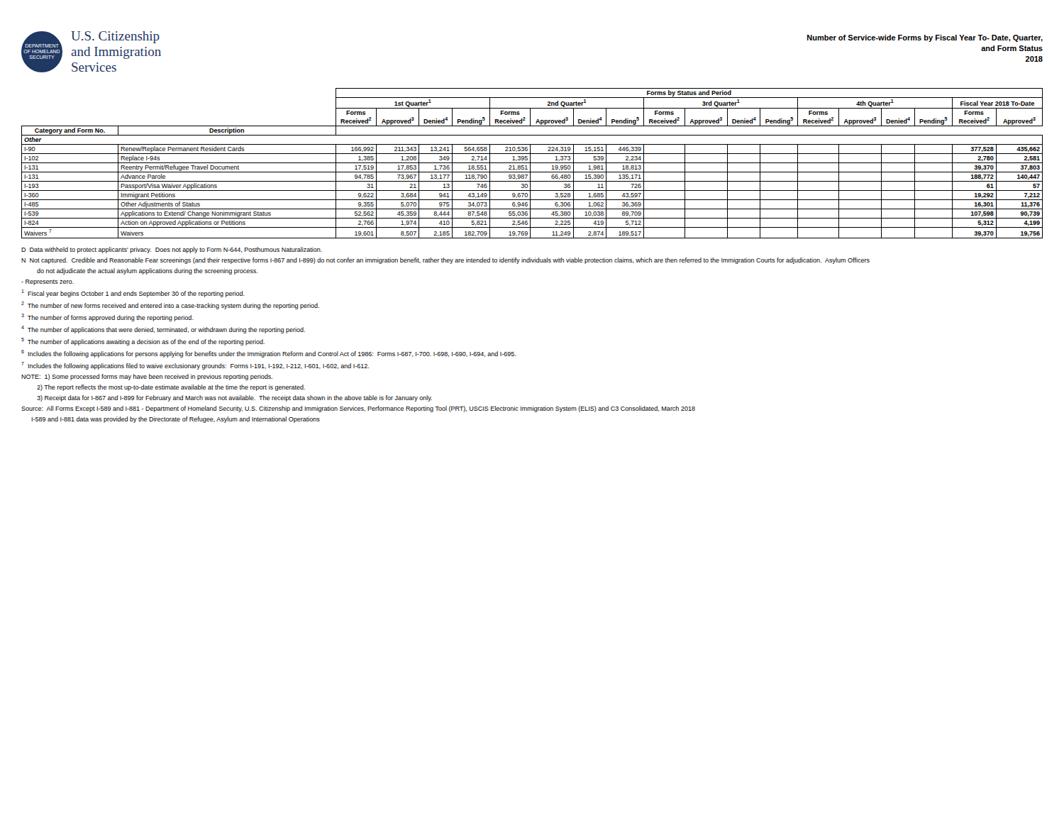DEPARTMENT OF HOMELAND SECURITY
U.S. Citizenship
and Immigration
Services
Number of Service-wide Forms by Fiscal Year To- Date, Quarter,
and Form Status
2018
| | | Forms by Status and Period |
| --- | --- | --- |
| 1st Quarter 1 | 2nd Quarter 1 | 3rd Quarter 1 | 4th Quarter 1 | Fiscal Year 2018 To-Date |
| Forms Received 2 | Approved 3 | Denied 4 | Pending 5 | Forms Received 2 | Approved 3 | Denied 4 | Pending 5 | Forms Received 2 | Approved 3 | Denied 4 | Pending 5 | Forms Received 2 | Approved 3 | Denied 4 | Pending 5 | Forms Received 2 | Approved 3 |
| Category and Form No. | Description | | | | | | | | | | | | | | | | | | |
| Other |
| I-90 | Renew/Replace Permanent Resident Cards | 166,992 | 211,343 | 13,241 | 564,658 | 210,536 | 224,319 | 15,151 | 446,339 | | | | | | | | | 377,528 | 435,662 |
| I-102 | Replace I-94s | 1,385 | 1,208 | 349 | 2,714 | 1,395 | 1,373 | 539 | 2,234 | | | | | | | | | 2,780 | 2,581 |
| I-131 | Reentry Permit/Refugee Travel Document | 17,519 | 17,853 | 1,736 | 18,551 | 21,851 | 19,950 | 1,981 | 18,813 | | | | | | | | | 39,370 | 37,803 |
| I-131 | Advance Parole | 94,785 | 73,967 | 13,177 | 118,790 | 93,987 | 66,480 | 15,390 | 135,171 | | | | | | | | | 188,772 | 140,447 |
| I-193 | Passport/Visa Waiver Applications | 31 | 21 | 13 | 746 | 30 | 36 | 11 | 726 | | | | | | | | | 61 | 57 |
| I-360 | Immigrant Petitions | 9,622 | 3,684 | 941 | 43,149 | 9,670 | 3,528 | 1,685 | 43,597 | | | | | | | | | 19,292 | 7,212 |
| I-485 | Other Adjustments of Status | 9,355 | 5,070 | 975 | 34,073 | 6,946 | 6,306 | 1,062 | 36,369 | | | | | | | | | 16,301 | 11,376 |
| I-539 | Applications to Extend/ Change Nonimmigrant Status | 52,562 | 45,359 | 8,444 | 87,548 | 55,036 | 45,380 | 10,038 | 89,709 | | | | | | | | | 107,598 | 90,739 |
| I-824 | Action on Approved Applications or Petitions | 2,766 | 1,974 | 410 | 5,821 | 2,546 | 2,225 | 419 | 5,712 | | | | | | | | | 5,312 | 4,199 |
| Waivers 7 | Waivers | 19,601 | 8,507 | 2,185 | 182,709 | 19,769 | 11,249 | 2,874 | 189,517 | | | | | | | | | 39,370 | 19,756 |
D Data withheld to protect applicants' privacy. Does not apply to Form N-644, Posthumous Naturalization.
N Not captured. Credible and Reasonable Fear screenings (and their respective forms I-867 and I-899) do not confer an immigration benefit, rather they are intended to identify individuals with viable protection claims, which are then referred to the Immigration Courts for adjudication. Asylum Officers
do not adjudicate the actual asylum applications during the screening process.
- Represents zero.
1 Fiscal year begins October 1 and ends September 30 of the reporting period.
2 The number of new forms received and entered into a case-tracking system during the reporting period.
3 The number of forms approved during the reporting period.
4 The number of applications that were denied, terminated, or withdrawn during the reporting period.
5 The number of applications awaiting a decision as of the end of the reporting period.
6 Includes the following applications for persons applying for benefits under the Immigration Reform and Control Act of 1986: Forms I-687, I-700. I-698, I-690, I-694, and I-695.
7 Includes the following applications filed to waive exclusionary grounds: Forms I-191, I-192, I-212, I-601, I-602, and I-612.
NOTE: 1) Some processed forms may have been received in previous reporting periods.
2) The report reflects the most up-to-date estimate available at the time the report is generated.
3) Receipt data for I-867 and I-899 for February and March was not available. The receipt data shown in the above table is for January only.
Source: All Forms Except I-589 and I-881 - Department of Homeland Security, U.S. Citizenship and Immigration Services, Performance Reporting Tool (PRT), USCIS Electronic Immigration System (ELIS) and C3 Consolidated, March 2018
I-589 and I-881 data was provided by the Directorate of Refugee, Asylum and International Operations